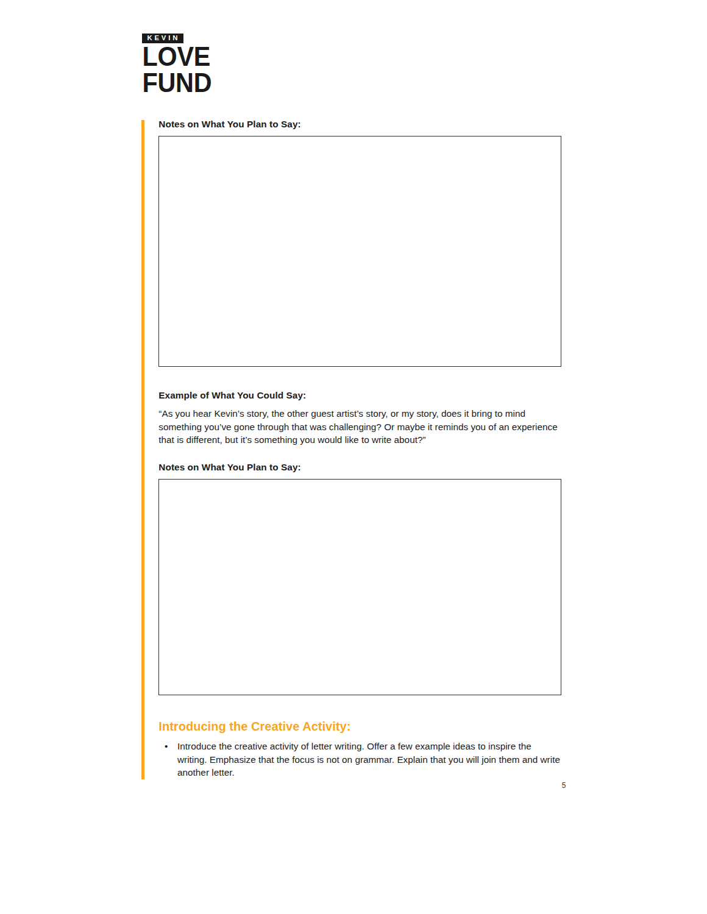KEVIN
LOVE FUND
Notes on What You Plan to Say:
Example of What You Could Say:
“As you hear Kevin’s story, the other guest artist’s story, or my story, does it bring to mind something you’ve gone through that was challenging? Or maybe it reminds you of an experience that is different, but it’s something you would like to write about?”
Notes on What You Plan to Say:
Introducing the Creative Activity:
Introduce the creative activity of letter writing. Offer a few example ideas to inspire the writing. Emphasize that the focus is not on grammar. Explain that you will join them and write another letter.
5